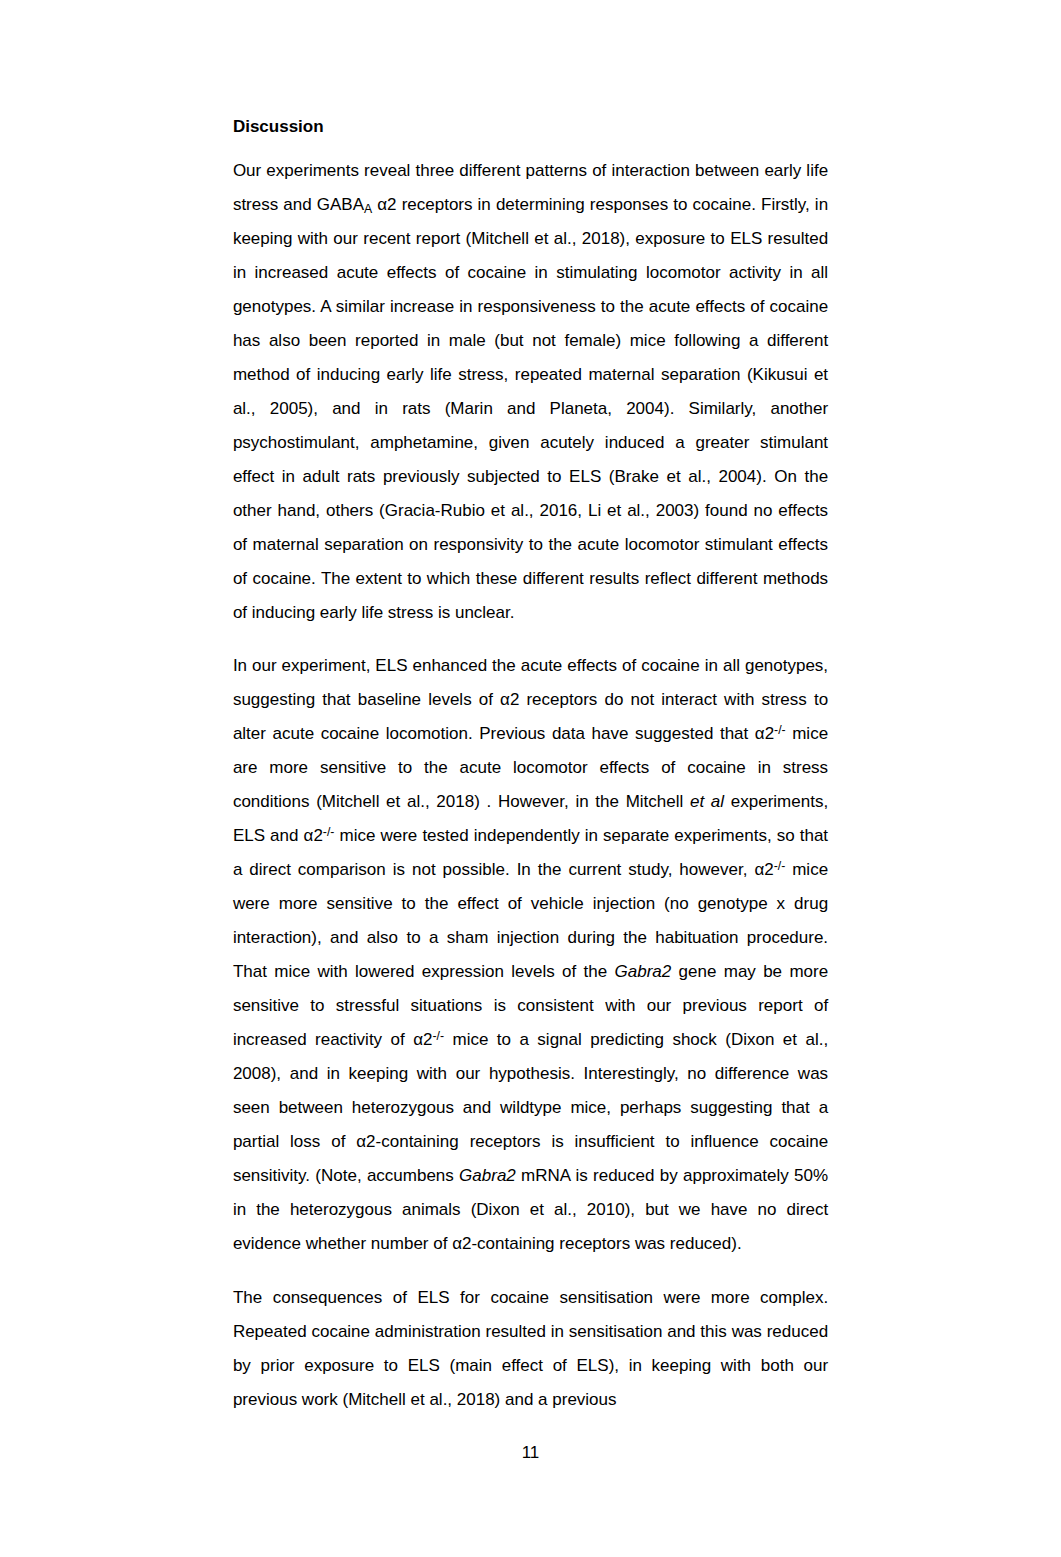Discussion
Our experiments reveal three different patterns of interaction between early life stress and GABAA α2 receptors in determining responses to cocaine. Firstly, in keeping with our recent report (Mitchell et al., 2018), exposure to ELS resulted in increased acute effects of cocaine in stimulating locomotor activity in all genotypes. A similar increase in responsiveness to the acute effects of cocaine has also been reported in male (but not female) mice following a different method of inducing early life stress, repeated maternal separation (Kikusui et al., 2005), and in rats (Marin and Planeta, 2004). Similarly, another psychostimulant, amphetamine, given acutely induced a greater stimulant effect in adult rats previously subjected to ELS (Brake et al., 2004). On the other hand, others (Gracia-Rubio et al., 2016, Li et al., 2003) found no effects of maternal separation on responsivity to the acute locomotor stimulant effects of cocaine. The extent to which these different results reflect different methods of inducing early life stress is unclear.
In our experiment, ELS enhanced the acute effects of cocaine in all genotypes, suggesting that baseline levels of α2 receptors do not interact with stress to alter acute cocaine locomotion. Previous data have suggested that α2-/- mice are more sensitive to the acute locomotor effects of cocaine in stress conditions (Mitchell et al., 2018) . However, in the Mitchell et al experiments, ELS and α2-/- mice were tested independently in separate experiments, so that a direct comparison is not possible. In the current study, however, α2-/- mice were more sensitive to the effect of vehicle injection (no genotype x drug interaction), and also to a sham injection during the habituation procedure. That mice with lowered expression levels of the Gabra2 gene may be more sensitive to stressful situations is consistent with our previous report of increased reactivity of α2-/- mice to a signal predicting shock (Dixon et al., 2008), and in keeping with our hypothesis. Interestingly, no difference was seen between heterozygous and wildtype mice, perhaps suggesting that a partial loss of α2-containing receptors is insufficient to influence cocaine sensitivity. (Note, accumbens Gabra2 mRNA is reduced by approximately 50% in the heterozygous animals (Dixon et al., 2010), but we have no direct evidence whether number of α2-containing receptors was reduced).
The consequences of ELS for cocaine sensitisation were more complex. Repeated cocaine administration resulted in sensitisation and this was reduced by prior exposure to ELS (main effect of ELS), in keeping with both our previous work (Mitchell et al., 2018) and a previous
11